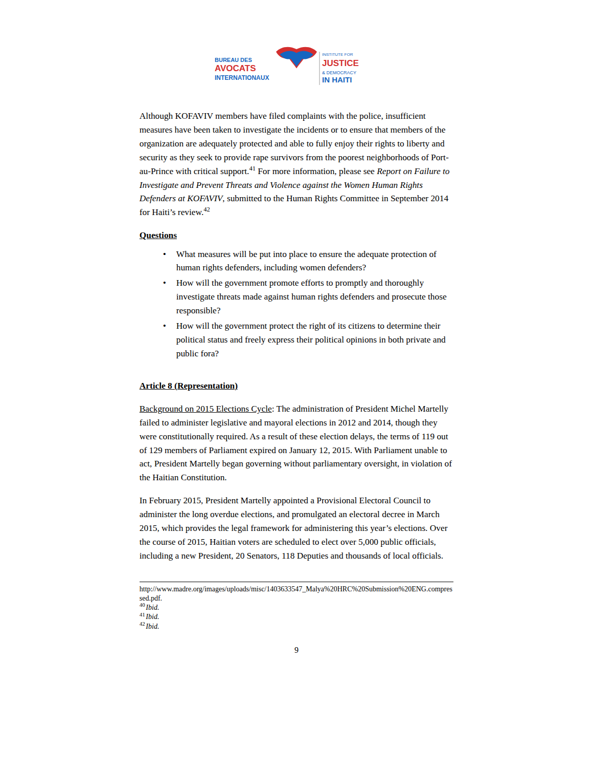Although KOFAVIV members have filed complaints with the police, insufficient measures have been taken to investigate the incidents or to ensure that members of the organization are adequately protected and able to fully enjoy their rights to liberty and security as they seek to provide rape survivors from the poorest neighborhoods of Port-au-Prince with critical support.41 For more information, please see Report on Failure to Investigate and Prevent Threats and Violence against the Women Human Rights Defenders at KOFAVIV, submitted to the Human Rights Committee in September 2014 for Haiti’s review.42
Questions
What measures will be put into place to ensure the adequate protection of human rights defenders, including women defenders?
How will the government promote efforts to promptly and thoroughly investigate threats made against human rights defenders and prosecute those responsible?
How will the government protect the right of its citizens to determine their political status and freely express their political opinions in both private and public fora?
Article 8 (Representation)
Background on 2015 Elections Cycle: The administration of President Michel Martelly failed to administer legislative and mayoral elections in 2012 and 2014, though they were constitutionally required. As a result of these election delays, the terms of 119 out of 129 members of Parliament expired on January 12, 2015. With Parliament unable to act, President Martelly began governing without parliamentary oversight, in violation of the Haitian Constitution.
In February 2015, President Martelly appointed a Provisional Electoral Council to administer the long overdue elections, and promulgated an electoral decree in March 2015, which provides the legal framework for administering this year’s elections. Over the course of 2015, Haitian voters are scheduled to elect over 5,000 public officials, including a new President, 20 Senators, 118 Deputies and thousands of local officials.
http://www.madre.org/images/uploads/misc/1403633547_Malya%20HRC%20Submission%20ENG.compressed.pdf.
40 Ibid.
41 Ibid.
42 Ibid.
9